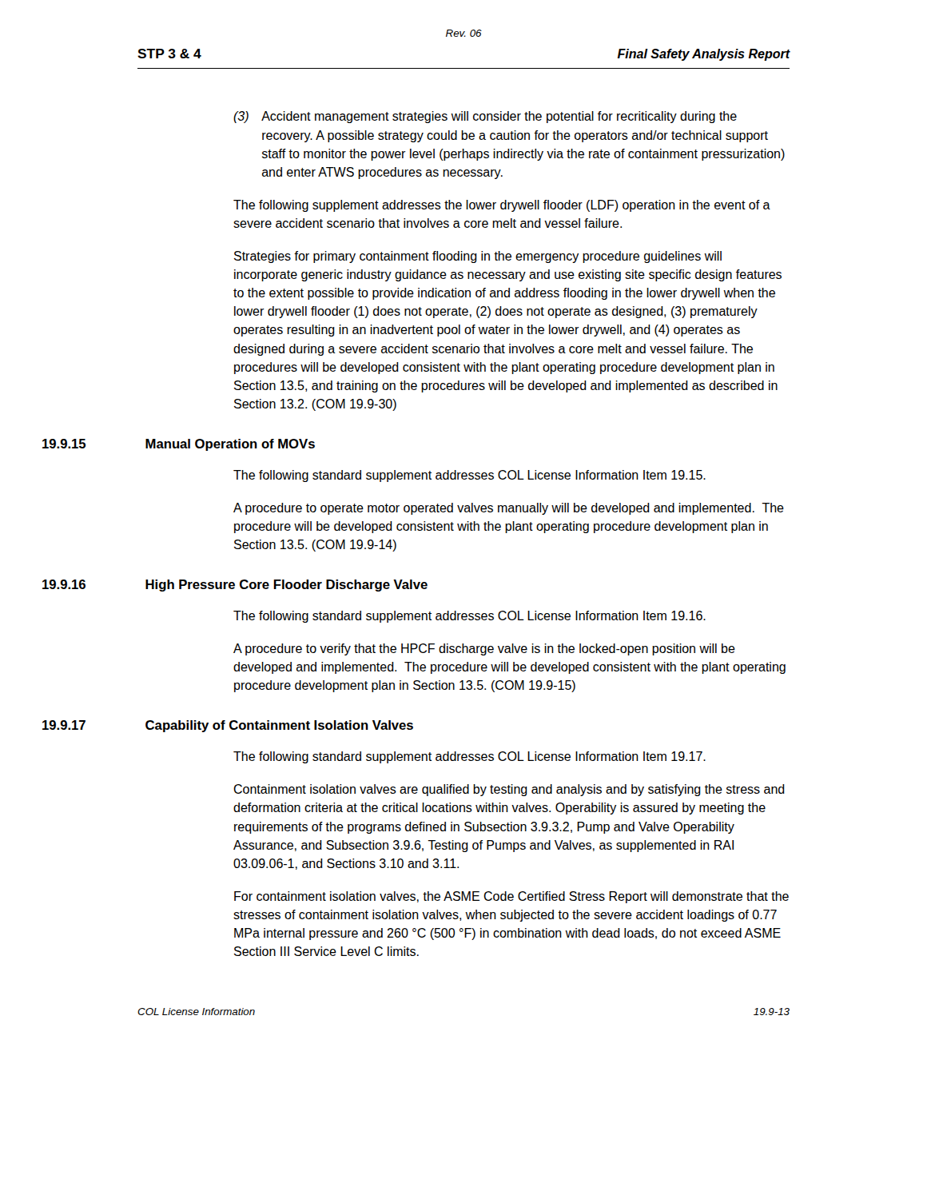Rev. 06
STP 3 & 4
Final Safety Analysis Report
(3) Accident management strategies will consider the potential for recriticality during the recovery. A possible strategy could be a caution for the operators and/or technical support staff to monitor the power level (perhaps indirectly via the rate of containment pressurization) and enter ATWS procedures as necessary.
The following supplement addresses the lower drywell flooder (LDF) operation in the event of a severe accident scenario that involves a core melt and vessel failure.
Strategies for primary containment flooding in the emergency procedure guidelines will incorporate generic industry guidance as necessary and use existing site specific design features to the extent possible to provide indication of and address flooding in the lower drywell when the lower drywell flooder (1) does not operate, (2) does not operate as designed, (3) prematurely operates resulting in an inadvertent pool of water in the lower drywell, and (4) operates as designed during a severe accident scenario that involves a core melt and vessel failure. The procedures will be developed consistent with the plant operating procedure development plan in Section 13.5, and training on the procedures will be developed and implemented as described in Section 13.2. (COM 19.9-30)
19.9.15 Manual Operation of MOVs
The following standard supplement addresses COL License Information Item 19.15.
A procedure to operate motor operated valves manually will be developed and implemented. The procedure will be developed consistent with the plant operating procedure development plan in Section 13.5. (COM 19.9-14)
19.9.16 High Pressure Core Flooder Discharge Valve
The following standard supplement addresses COL License Information Item 19.16.
A procedure to verify that the HPCF discharge valve is in the locked-open position will be developed and implemented. The procedure will be developed consistent with the plant operating procedure development plan in Section 13.5. (COM 19.9-15)
19.9.17 Capability of Containment Isolation Valves
The following standard supplement addresses COL License Information Item 19.17.
Containment isolation valves are qualified by testing and analysis and by satisfying the stress and deformation criteria at the critical locations within valves. Operability is assured by meeting the requirements of the programs defined in Subsection 3.9.3.2, Pump and Valve Operability Assurance, and Subsection 3.9.6, Testing of Pumps and Valves, as supplemented in RAI 03.09.06-1, and Sections 3.10 and 3.11.
For containment isolation valves, the ASME Code Certified Stress Report will demonstrate that the stresses of containment isolation valves, when subjected to the severe accident loadings of 0.77 MPa internal pressure and 260 °C (500 °F) in combination with dead loads, do not exceed ASME Section III Service Level C limits.
COL License Information
19.9-13